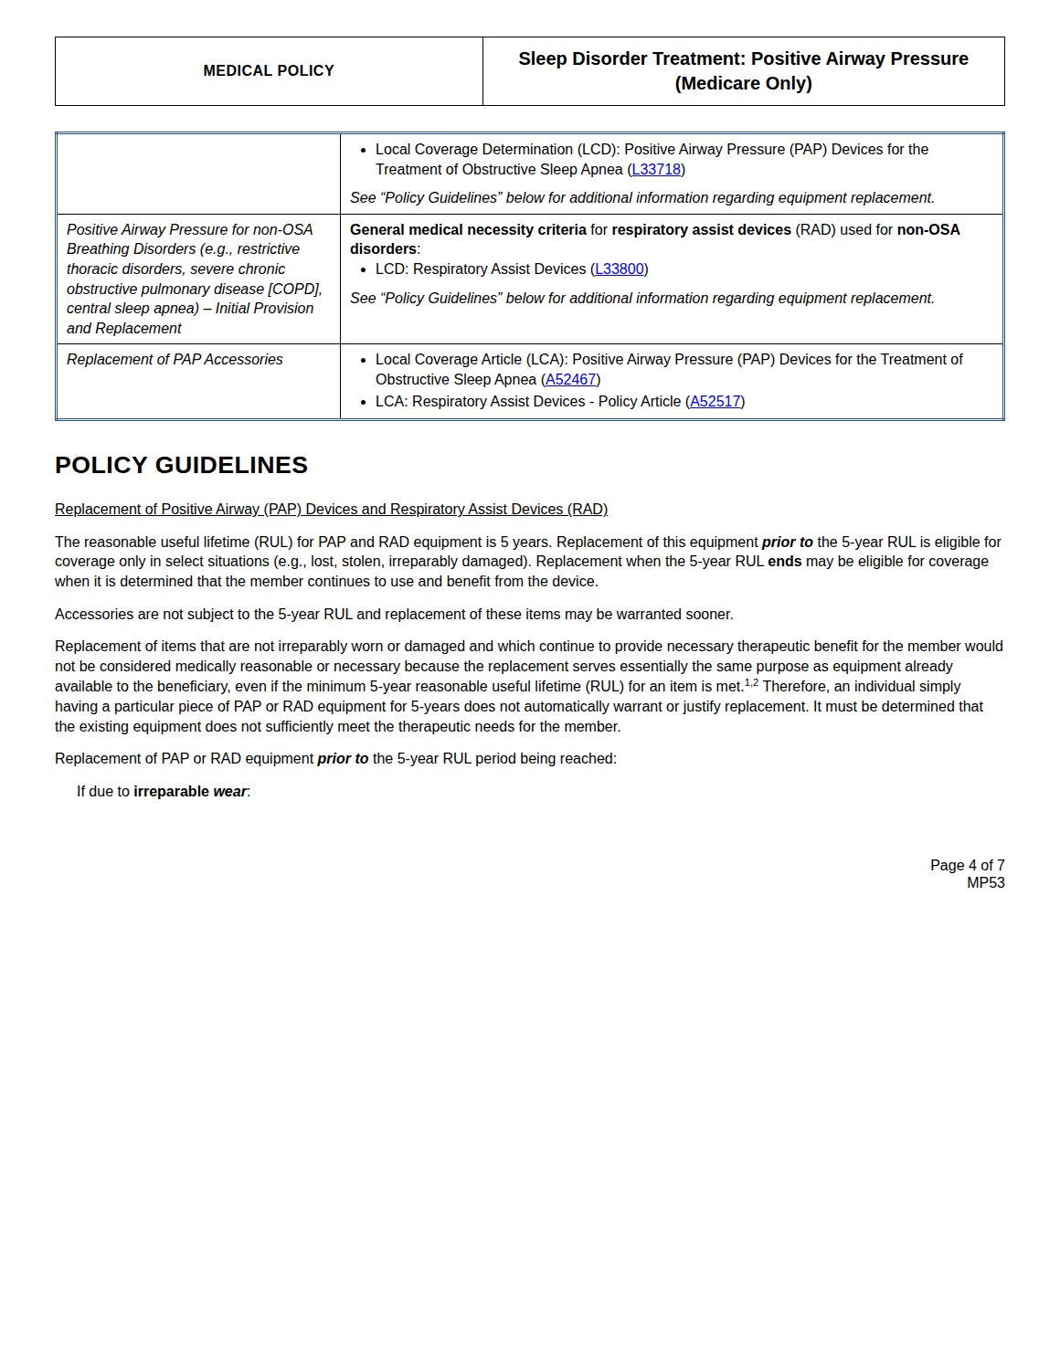| MEDICAL POLICY | Sleep Disorder Treatment: Positive Airway Pressure (Medicare Only) |
| | Local Coverage Determination (LCD): Positive Airway Pressure (PAP) Devices for the Treatment of Obstructive Sleep Apnea ( L33718 ) See “Policy Guidelines” below for additional information regarding equipment replacement. |
| Positive Airway Pressure for non-OSA Breathing Disorders (e.g., restrictive thoracic disorders, severe chronic obstructive pulmonary disease [COPD], central sleep apnea) – Initial Provision and Replacement | General medical necessity criteria for respiratory assist devices (RAD) used for non-OSA disorders : LCD: Respiratory Assist Devices ( L33800 ) See “Policy Guidelines” below for additional information regarding equipment replacement. |
| Replacement of PAP Accessories | Local Coverage Article (LCA): Positive Airway Pressure (PAP) Devices for the Treatment of Obstructive Sleep Apnea ( A52467 ) LCA: Respiratory Assist Devices - Policy Article ( A52517 ) |
POLICY GUIDELINES
Replacement of Positive Airway (PAP) Devices and Respiratory Assist Devices (RAD)
The reasonable useful lifetime (RUL) for PAP and RAD equipment is 5 years. Replacement of this equipment prior to the 5-year RUL is eligible for coverage only in select situations (e.g., lost, stolen, irreparably damaged). Replacement when the 5-year RUL ends may be eligible for coverage when it is determined that the member continues to use and benefit from the device.
Accessories are not subject to the 5-year RUL and replacement of these items may be warranted sooner.
Replacement of items that are not irreparably worn or damaged and which continue to provide necessary therapeutic benefit for the member would not be considered medically reasonable or necessary because the replacement serves essentially the same purpose as equipment already available to the beneficiary, even if the minimum 5-year reasonable useful lifetime (RUL) for an item is met.1,2 Therefore, an individual simply having a particular piece of PAP or RAD equipment for 5-years does not automatically warrant or justify replacement. It must be determined that the existing equipment does not sufficiently meet the therapeutic needs for the member.
Replacement of PAP or RAD equipment prior to the 5-year RUL period being reached:
If due to irreparable wear:
Page 4 of 7
MP53